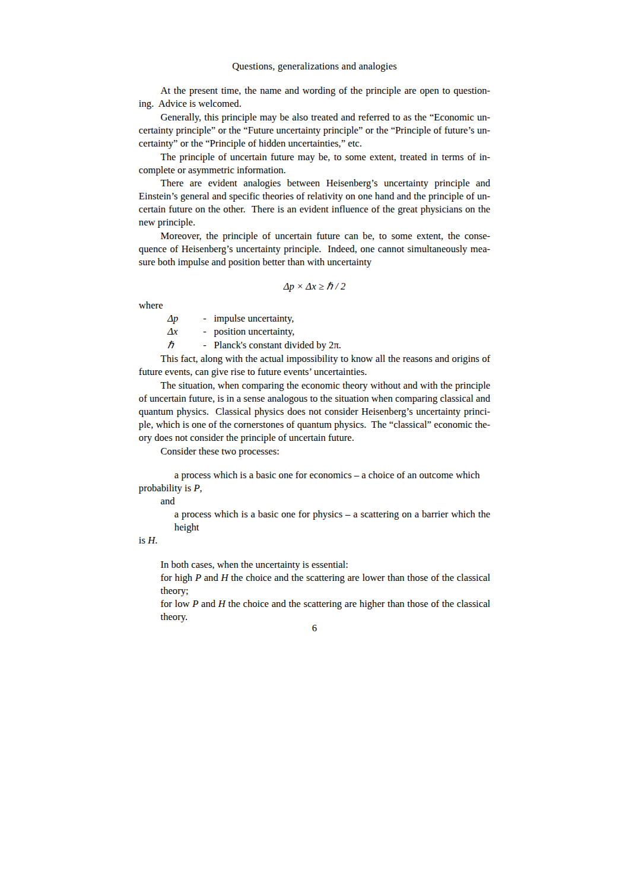Questions, generalizations and analogies
At the present time, the name and wording of the principle are open to questioning. Advice is welcomed.
Generally, this principle may be also treated and referred to as the “Economic uncertainty principle” or the “Future uncertainty principle” or the “Principle of future’s uncertainty” or the “Principle of hidden uncertainties,” etc.
The principle of uncertain future may be, to some extent, treated in terms of incomplete or asymmetric information.
There are evident analogies between Heisenberg’s uncertainty principle and Einstein’s general and specific theories of relativity on one hand and the principle of uncertain future on the other. There is an evident influence of the great physicians on the new principle.
Moreover, the principle of uncertain future can be, to some extent, the consequence of Heisenberg’s uncertainty principle. Indeed, one cannot simultaneously measure both impulse and position better than with uncertainty
Δp × Δx ≥ ℏ / 2
where
| Δp | - | impulse uncertainty, |
| Δx | - | position uncertainty, |
| ℏ | - | Planck's constant divided by 2π. |
This fact, along with the actual impossibility to know all the reasons and origins of future events, can give rise to future events’ uncertainties.
The situation, when comparing the economic theory without and with the principle of uncertain future, is in a sense analogous to the situation when comparing classical and quantum physics. Classical physics does not consider Heisenberg’s uncertainty principle, which is one of the cornerstones of quantum physics. The “classical” economic theory does not consider the principle of uncertain future.
Consider these two processes:
a process which is a basic one for economics – a choice of an outcome which
probability is P,
and
a process which is a basic one for physics – a scattering on a barrier which the height
is H.
In both cases, when the uncertainty is essential:
for high P and H the choice and the scattering are lower than those of the classical theory;
for low P and H the choice and the scattering are higher than those of the classical theory.
6